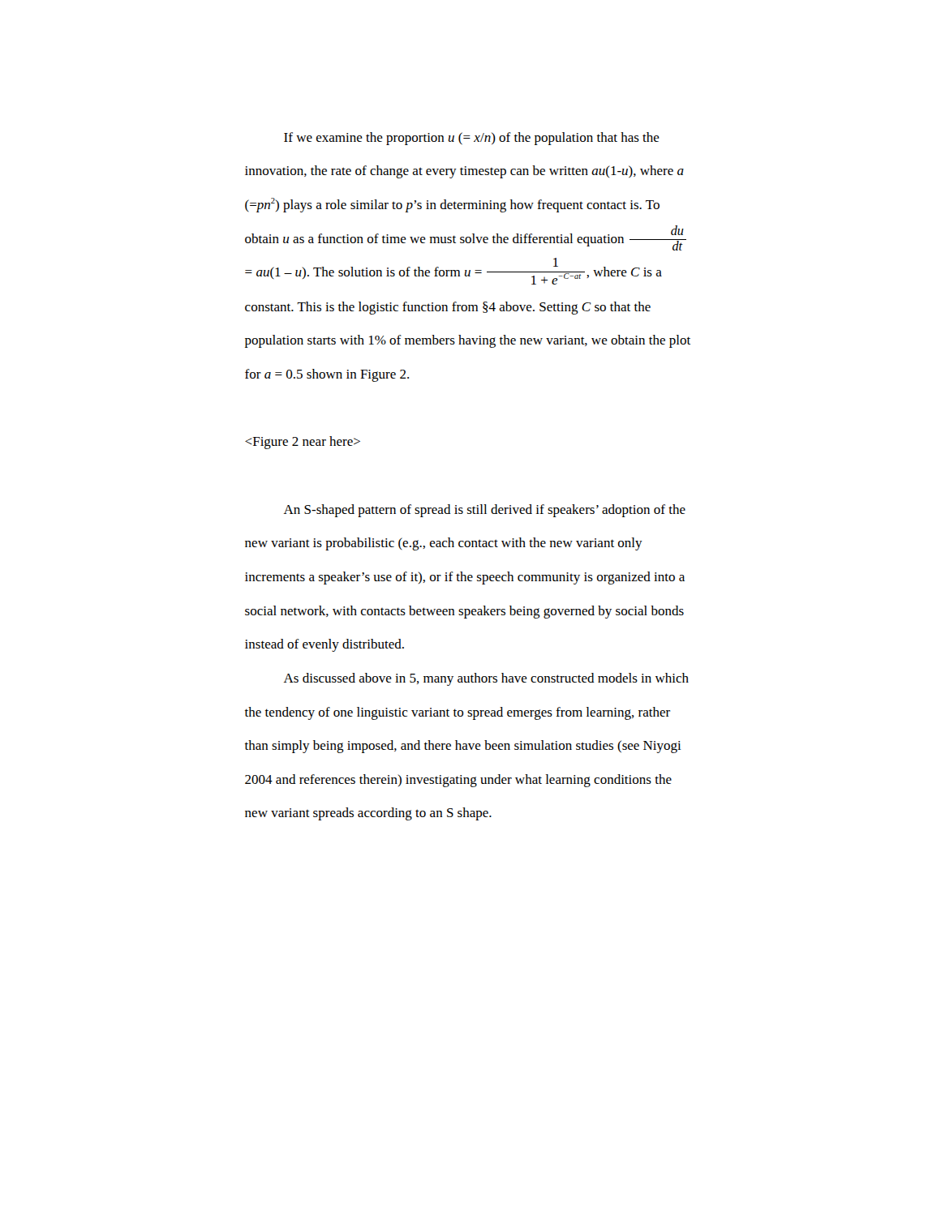If we examine the proportion u (= x/n) of the population that has the innovation, the rate of change at every timestep can be written au(1-u), where a (=pn2) plays a role similar to p’s in determining how frequent contact is. To obtain u as a function of time we must solve the differential equation du dt = au(1 – u). The solution is of the form u = 11 + e−C−at, where C is a constant. This is the logistic function from §4 above. Setting C so that the population starts with 1% of members having the new variant, we obtain the plot for a = 0.5 shown in Figure 2.
<Figure 2 near here>
An S-shaped pattern of spread is still derived if speakers’ adoption of the new variant is probabilistic (e.g., each contact with the new variant only increments a speaker’s use of it), or if the speech community is organized into a social network, with contacts between speakers being governed by social bonds instead of evenly distributed.
As discussed above in 5, many authors have constructed models in which the tendency of one linguistic variant to spread emerges from learning, rather than simply being imposed, and there have been simulation studies (see Niyogi 2004 and references therein) investigating under what learning conditions the new variant spreads according to an S shape.